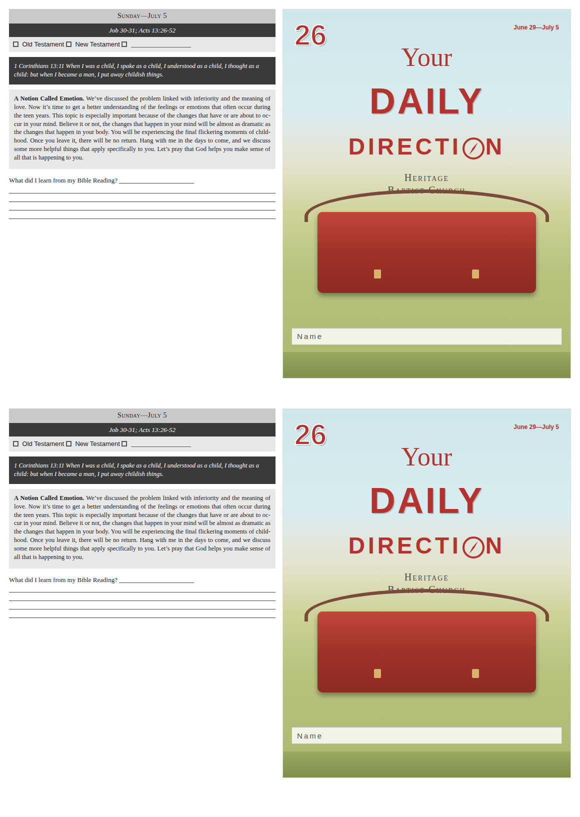Sunday—July 5
Job 30-31; Acts 13:26-52
Old Testament New Testament
1 Corinthians 13:11 When I was a child, I spake as a child, I understood as a child, I thought as a child: but when I became a man, I put away childish things.
A Notion Called Emotion. We’ve discussed the problem linked with inferiority and the meaning of love. Now it’s time to get a better understanding of the feelings or emotions that often occur during the teen years. This topic is especially important because of the changes that have or are about to occur in your mind. Believe it or not, the changes that happen in your mind will be almost as dramatic as the changes that happen in your body. You will be experiencing the final flickering moments of childhood. Once you leave it, there will be no return. Hang with me in the days to come, and we discuss some more helpful things that apply specifically to you. Let’s pray that God helps you make sense of all that is happening to you.
What did I learn from my Bible Reading?
26
June 29—July 5
Your
DAILY
DIRECTI N
Heritage
Baptist Church
Name
Sunday—July 5
Job 30-31; Acts 13:26-52
Old Testament New Testament
1 Corinthians 13:11 When I was a child, I spake as a child, I understood as a child, I thought as a child: but when I became a man, I put away childish things.
A Notion Called Emotion. We’ve discussed the problem linked with inferiority and the meaning of love. Now it’s time to get a better understanding of the feelings or emotions that often occur during the teen years. This topic is especially important because of the changes that have or are about to occur in your mind. Believe it or not, the changes that happen in your mind will be almost as dramatic as the changes that happen in your body. You will be experiencing the final flickering moments of childhood. Once you leave it, there will be no return. Hang with me in the days to come, and we discuss some more helpful things that apply specifically to you. Let’s pray that God helps you make sense of all that is happening to you.
What did I learn from my Bible Reading?
26
June 29—July 5
Your
DAILY
DIRECTI N
Heritage
Baptist Church
Name